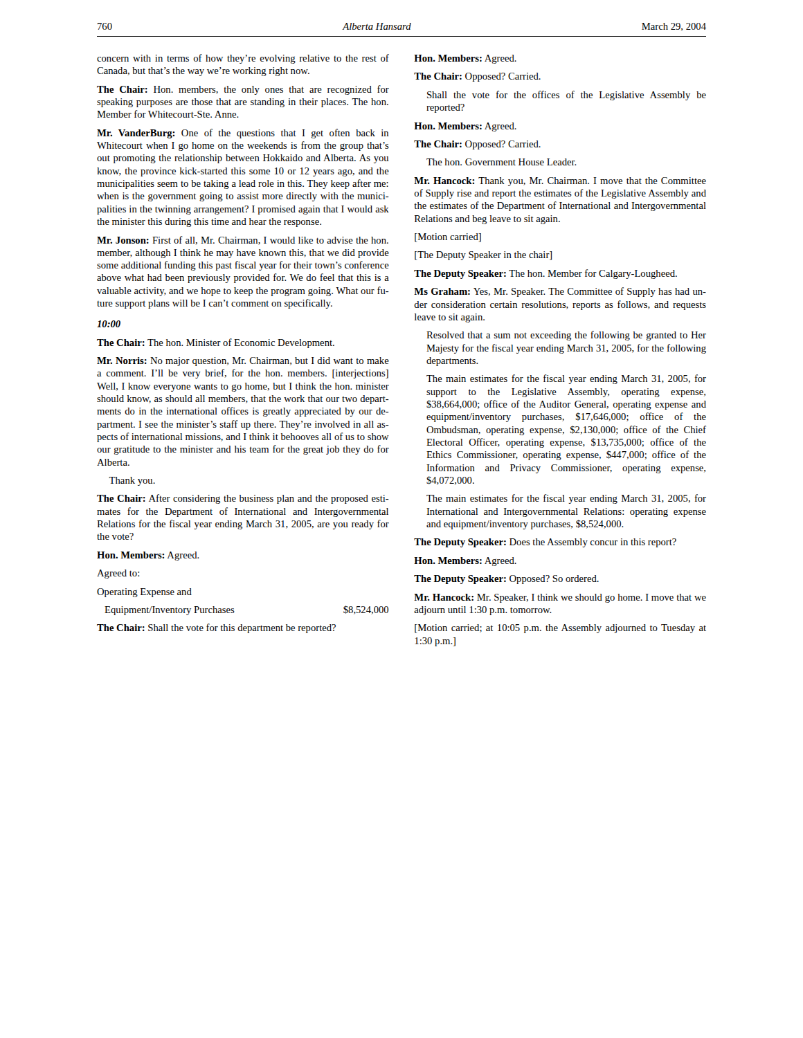760 Alberta Hansard March 29, 2004
concern with in terms of how they’re evolving relative to the rest of Canada, but that’s the way we’re working right now.
The Chair: Hon. members, the only ones that are recognized for speaking purposes are those that are standing in their places. The hon. Member for Whitecourt-Ste. Anne.
Mr. VanderBurg: One of the questions that I get often back in Whitecourt when I go home on the weekends is from the group that’s out promoting the relationship between Hokkaido and Alberta. As you know, the province kick-started this some 10 or 12 years ago, and the municipalities seem to be taking a lead role in this. They keep after me: when is the government going to assist more directly with the municipalities in the twinning arrangement? I promised again that I would ask the minister this during this time and hear the response.
Mr. Jonson: First of all, Mr. Chairman, I would like to advise the hon. member, although I think he may have known this, that we did provide some additional funding this past fiscal year for their town’s conference above what had been previously provided for. We do feel that this is a valuable activity, and we hope to keep the program going. What our future support plans will be I can’t comment on specifically.
10:00
The Chair: The hon. Minister of Economic Development.
Mr. Norris: No major question, Mr. Chairman, but I did want to make a comment. I’ll be very brief, for the hon. members. [interjections] Well, I know everyone wants to go home, but I think the hon. minister should know, as should all members, that the work that our two departments do in the international offices is greatly appreciated by our department. I see the minister’s staff up there. They’re involved in all aspects of international missions, and I think it behooves all of us to show our gratitude to the minister and his team for the great job they do for Alberta.
Thank you.
The Chair: After considering the business plan and the proposed estimates for the Department of International and Intergovernmental Relations for the fiscal year ending March 31, 2005, are you ready for the vote?
Hon. Members: Agreed.
Agreed to:
Operating Expense and
Equipment/Inventory Purchases $8,524,000
The Chair: Shall the vote for this department be reported?
Hon. Members: Agreed.
The Chair: Opposed? Carried.
Shall the vote for the offices of the Legislative Assembly be reported?
Hon. Members: Agreed.
The Chair: Opposed? Carried.
The hon. Government House Leader.
Mr. Hancock: Thank you, Mr. Chairman. I move that the Committee of Supply rise and report the estimates of the Legislative Assembly and the estimates of the Department of International and Intergovernmental Relations and beg leave to sit again.
[Motion carried]
[The Deputy Speaker in the chair]
The Deputy Speaker: The hon. Member for Calgary-Lougheed.
Ms Graham: Yes, Mr. Speaker. The Committee of Supply has had under consideration certain resolutions, reports as follows, and requests leave to sit again.
Resolved that a sum not exceeding the following be granted to Her Majesty for the fiscal year ending March 31, 2005, for the following departments.
The main estimates for the fiscal year ending March 31, 2005, for support to the Legislative Assembly, operating expense, $38,664,000; office of the Auditor General, operating expense and equipment/inventory purchases, $17,646,000; office of the Ombudsman, operating expense, $2,130,000; office of the Chief Electoral Officer, operating expense, $13,735,000; office of the Ethics Commissioner, operating expense, $447,000; office of the Information and Privacy Commissioner, operating expense, $4,072,000.
The main estimates for the fiscal year ending March 31, 2005, for International and Intergovernmental Relations: operating expense and equipment/inventory purchases, $8,524,000.
The Deputy Speaker: Does the Assembly concur in this report?
Hon. Members: Agreed.
The Deputy Speaker: Opposed? So ordered.
Mr. Hancock: Mr. Speaker, I think we should go home. I move that we adjourn until 1:30 p.m. tomorrow.
[Motion carried; at 10:05 p.m. the Assembly adjourned to Tuesday at 1:30 p.m.]